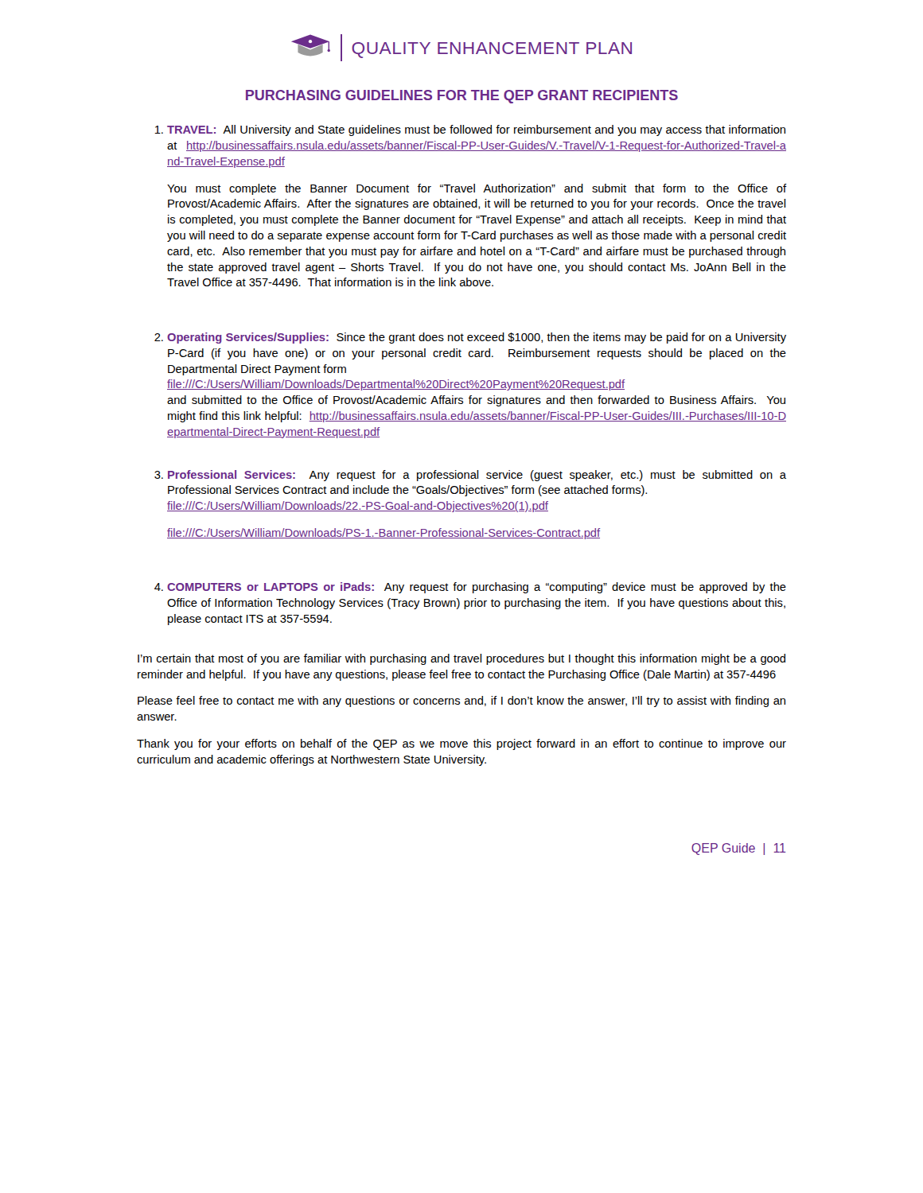QUALITY ENHANCEMENT PLAN
PURCHASING GUIDELINES FOR THE QEP GRANT RECIPIENTS
TRAVEL: All University and State guidelines must be followed for reimbursement and you may access that information at http://businessaffairs.nsula.edu/assets/banner/Fiscal-PP-User-Guides/V.-Travel/V-1-Request-for-Authorized-Travel-and-Travel-Expense.pdf
You must complete the Banner Document for “Travel Authorization” and submit that form to the Office of Provost/Academic Affairs. After the signatures are obtained, it will be returned to you for your records. Once the travel is completed, you must complete the Banner document for “Travel Expense” and attach all receipts. Keep in mind that you will need to do a separate expense account form for T-Card purchases as well as those made with a personal credit card, etc. Also remember that you must pay for airfare and hotel on a “T-Card” and airfare must be purchased through the state approved travel agent – Shorts Travel. If you do not have one, you should contact Ms. JoAnn Bell in the Travel Office at 357-4496. That information is in the link above.
Operating Services/Supplies: Since the grant does not exceed $1000, then the items may be paid for on a University P-Card (if you have one) or on your personal credit card. Reimbursement requests should be placed on the Departmental Direct Payment form
file:///C:/Users/William/Downloads/Departmental%20Direct%20Payment%20Request.pdf
and submitted to the Office of Provost/Academic Affairs for signatures and then forwarded to Business Affairs. You might find this link helpful: http://businessaffairs.nsula.edu/assets/banner/Fiscal-PP-User-Guides/III.-Purchases/III-10-Departmental-Direct-Payment-Request.pdf
Professional Services: Any request for a professional service (guest speaker, etc.) must be submitted on a Professional Services Contract and include the “Goals/Objectives” form (see attached forms).
file:///C:/Users/William/Downloads/22.-PS-Goal-and-Objectives%20(1).pdf
file:///C:/Users/William/Downloads/PS-1.-Banner-Professional-Services-Contract.pdf
COMPUTERS or LAPTOPS or iPads: Any request for purchasing a “computing” device must be approved by the Office of Information Technology Services (Tracy Brown) prior to purchasing the item. If you have questions about this, please contact ITS at 357-5594.
I’m certain that most of you are familiar with purchasing and travel procedures but I thought this information might be a good reminder and helpful. If you have any questions, please feel free to contact the Purchasing Office (Dale Martin) at 357-4496
Please feel free to contact me with any questions or concerns and, if I don’t know the answer, I’ll try to assist with finding an answer.
Thank you for your efforts on behalf of the QEP as we move this project forward in an effort to continue to improve our curriculum and academic offerings at Northwestern State University.
QEP Guide | 11